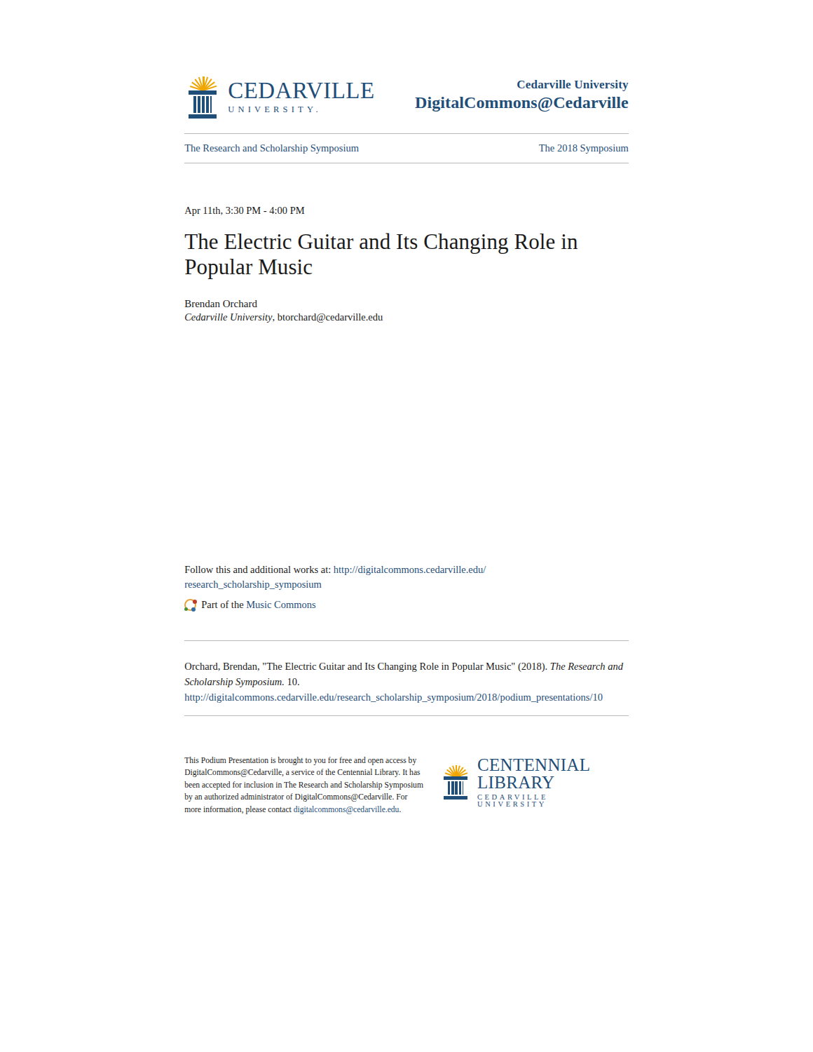CEDARVILLE
UNIVERSITY.
Cedarville University
DigitalCommons@Cedarville
The Research and Scholarship Symposium
The 2018 Symposium
Apr 11th, 3:30 PM - 4:00 PM
The Electric Guitar and Its Changing Role in
Popular Music
Brendan Orchard
Cedarville University, btorchard@cedarville.edu
Follow this and additional works at: http://digitalcommons.cedarville.edu/
research_scholarship_symposium
Part of the Music Commons
Orchard, Brendan, "The Electric Guitar and Its Changing Role in Popular Music" (2018). The Research and Scholarship Symposium. 10.
http://digitalcommons.cedarville.edu/research_scholarship_symposium/2018/podium_presentations/10
This Podium Presentation is brought to you for free and open access by DigitalCommons@Cedarville, a service of the Centennial Library. It has been accepted for inclusion in The Research and Scholarship Symposium by an authorized administrator of DigitalCommons@Cedarville. For more information, please contact digitalcommons@cedarville.edu.
CENTENNIAL LIBRARY
CEDARVILLE UNIVERSITY